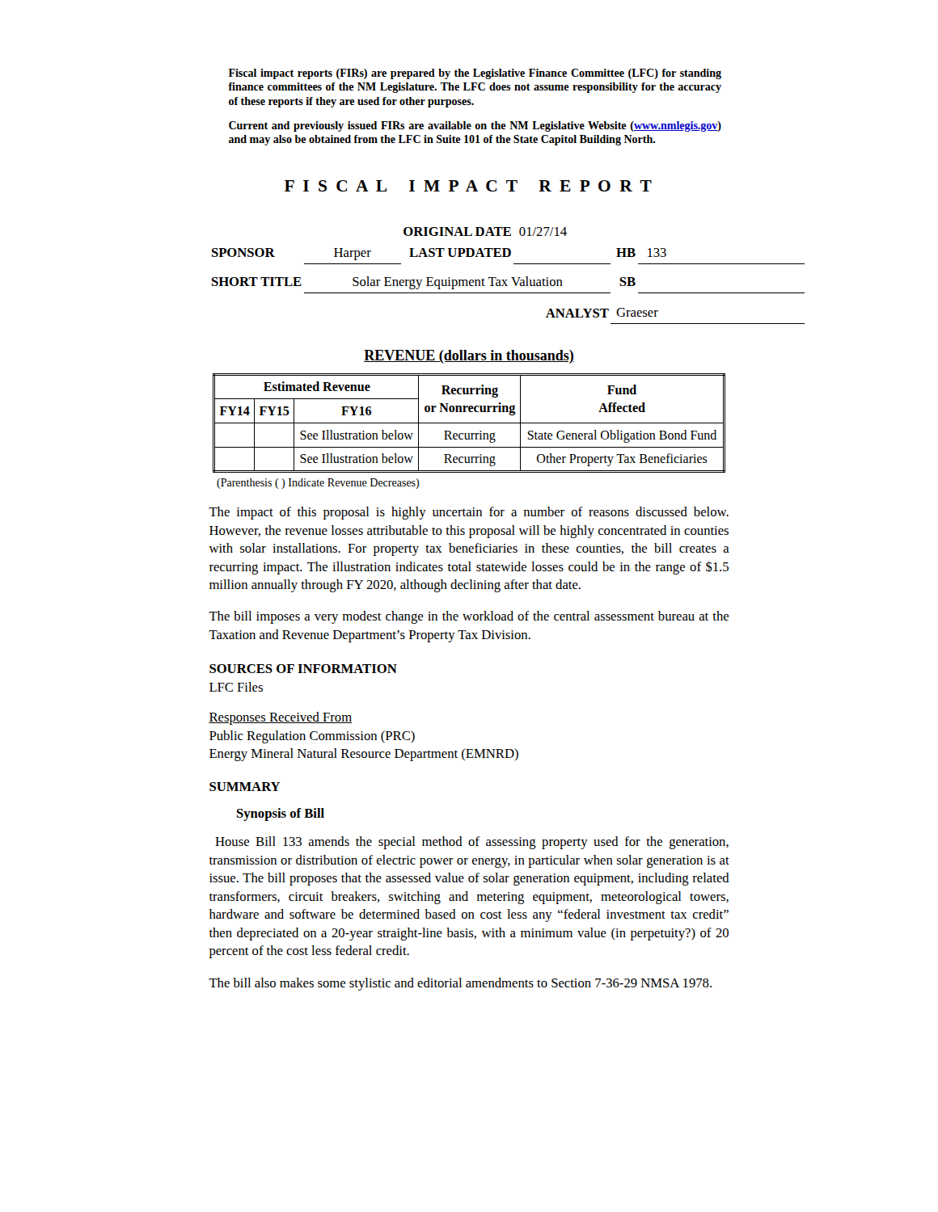Fiscal impact reports (FIRs) are prepared by the Legislative Finance Committee (LFC) for standing finance committees of the NM Legislature. The LFC does not assume responsibility for the accuracy of these reports if they are used for other purposes.
Current and previously issued FIRs are available on the NM Legislative Website (www.nmlegis.gov) and may also be obtained from the LFC in Suite 101 of the State Capitol Building North.
F I S C A L I M P A C T R E P O R T
| | | ORIGINAL DATE | 01/27/14 | | |
| SPONSOR | Harper | LAST UPDATED | | HB | 133 |
| SHORT TITLE | Solar Energy Equipment Tax Valuation | SB | |
| | ANALYST | Graeser |
REVENUE (dollars in thousands)
| Estimated Revenue | Recurring or Nonrecurring | Fund Affected |
| --- | --- | --- |
| FY14 | FY15 | FY16 |
| | | See Illustration below | Recurring | State General Obligation Bond Fund |
| | | See Illustration below | Recurring | Other Property Tax Beneficiaries |
(Parenthesis ( ) Indicate Revenue Decreases)
The impact of this proposal is highly uncertain for a number of reasons discussed below. However, the revenue losses attributable to this proposal will be highly concentrated in counties with solar installations. For property tax beneficiaries in these counties, the bill creates a recurring impact. The illustration indicates total statewide losses could be in the range of $1.5 million annually through FY 2020, although declining after that date.
The bill imposes a very modest change in the workload of the central assessment bureau at the Taxation and Revenue Department’s Property Tax Division.
SOURCES OF INFORMATION
LFC Files
Responses Received From
Public Regulation Commission (PRC)
Energy Mineral Natural Resource Department (EMNRD)
SUMMARY
Synopsis of Bill
House Bill 133 amends the special method of assessing property used for the generation, transmission or distribution of electric power or energy, in particular when solar generation is at issue. The bill proposes that the assessed value of solar generation equipment, including related transformers, circuit breakers, switching and metering equipment, meteorological towers, hardware and software be determined based on cost less any “federal investment tax credit” then depreciated on a 20-year straight-line basis, with a minimum value (in perpetuity?) of 20 percent of the cost less federal credit.
The bill also makes some stylistic and editorial amendments to Section 7-36-29 NMSA 1978.